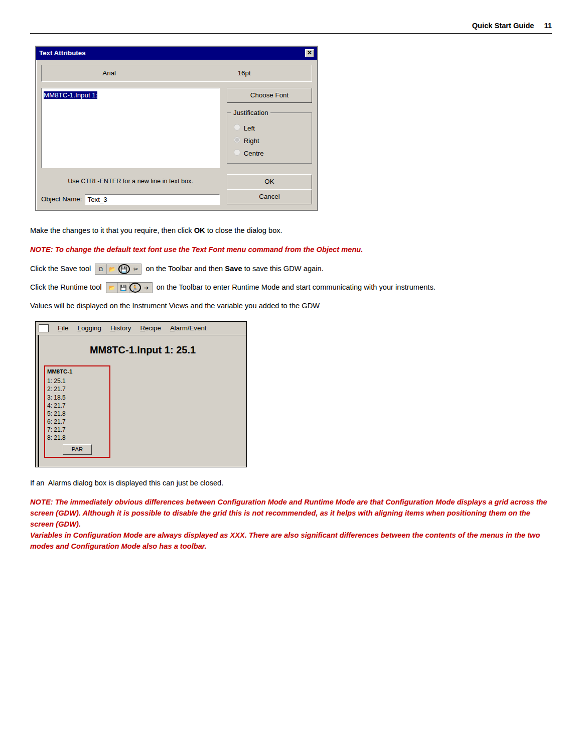Quick Start Guide 11
Text Attributes ✕
Arial 16pt
MM8TC-1.Input 1:
Choose Font
Justification Left Right Centre
Use CTRL-ENTER for a new line in text box.
OK
Object Name:
Cancel
Make the changes to it that you require, then click OK to close the dialog box.
NOTE: To change the default text font use the Text Font menu command from the Object menu.
Click the Save tool 🗋📂💾✂ on the Toolbar and then Save to save this GDW again.
Click the Runtime tool 📂💾🏃➔ on the Toolbar to enter Runtime Mode and start communicating with your instruments.
Values will be displayed on the Instrument Views and the variable you added to the GDW
File Logging History Recipe Alarm/Event
MM8TC-1.Input 1: 25.1
MM8TC-1
1: 25.1
2: 21.7
3: 18.5
4: 21.7
5: 21.8
6: 21.7
7: 21.7
8: 21.8
PAR
If an Alarms dialog box is displayed this can just be closed.
NOTE: The immediately obvious differences between Configuration Mode and Runtime Mode are that Configuration Mode displays a grid across the screen (GDW). Although it is possible to disable the grid this is not recommended, as it helps with aligning items when positioning them on the screen (GDW).
Variables in Configuration Mode are always displayed as XXX. There are also significant differences between the contents of the menus in the two modes and Configuration Mode also has a toolbar.